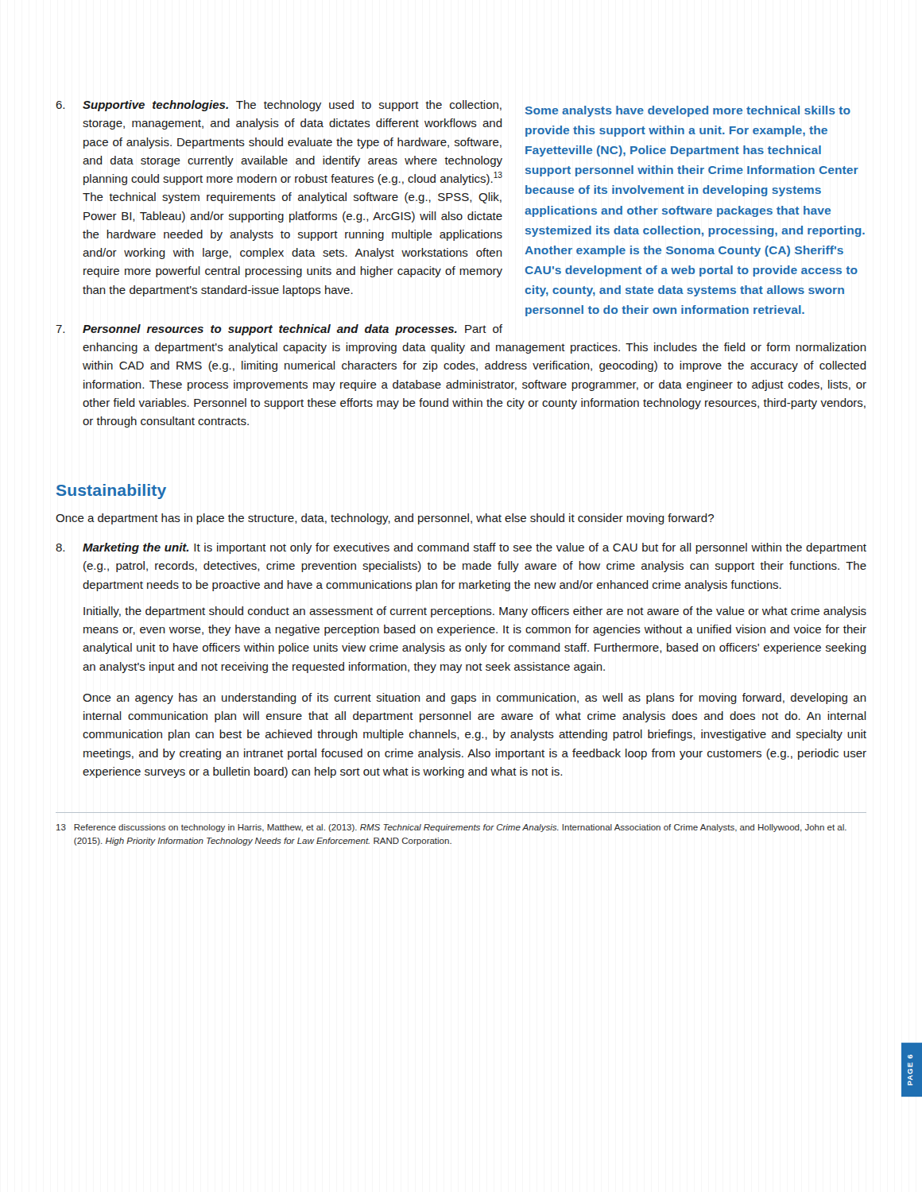Some analysts have developed more technical skills to provide this support within a unit. For example, the Fayetteville (NC), Police Department has technical support personnel within their Crime Information Center because of its involvement in developing systems applications and other software packages that have systemized its data collection, processing, and reporting. Another example is the Sonoma County (CA) Sheriff's CAU's development of a web portal to provide access to city, county, and state data systems that allows sworn personnel to do their own information retrieval.
6. Supportive technologies. The technology used to support the collection, storage, management, and analysis of data dictates different workflows and pace of analysis. Departments should evaluate the type of hardware, software, and data storage currently available and identify areas where technology planning could support more modern or robust features (e.g., cloud analytics).13 The technical system requirements of analytical software (e.g., SPSS, Qlik, Power BI, Tableau) and/or supporting platforms (e.g., ArcGIS) will also dictate the hardware needed by analysts to support running multiple applications and/or working with large, complex data sets. Analyst workstations often require more powerful central processing units and higher capacity of memory than the department's standard-issue laptops have.
7. Personnel resources to support technical and data processes. Part of enhancing a department's analytical capacity is improving data quality and management practices. This includes the field or form normalization within CAD and RMS (e.g., limiting numerical characters for zip codes, address verification, geocoding) to improve the accuracy of collected information. These process improvements may require a database administrator, software programmer, or data engineer to adjust codes, lists, or other field variables. Personnel to support these efforts may be found within the city or county information technology resources, third-party vendors, or through consultant contracts.
Sustainability
Once a department has in place the structure, data, technology, and personnel, what else should it consider moving forward?
8. Marketing the unit. It is important not only for executives and command staff to see the value of a CAU but for all personnel within the department (e.g., patrol, records, detectives, crime prevention specialists) to be made fully aware of how crime analysis can support their functions. The department needs to be proactive and have a communications plan for marketing the new and/or enhanced crime analysis functions.
Initially, the department should conduct an assessment of current perceptions. Many officers either are not aware of the value or what crime analysis means or, even worse, they have a negative perception based on experience. It is common for agencies without a unified vision and voice for their analytical unit to have officers within police units view crime analysis as only for command staff. Furthermore, based on officers' experience seeking an analyst's input and not receiving the requested information, they may not seek assistance again.
Once an agency has an understanding of its current situation and gaps in communication, as well as plans for moving forward, developing an internal communication plan will ensure that all department personnel are aware of what crime analysis does and does not do. An internal communication plan can best be achieved through multiple channels, e.g., by analysts attending patrol briefings, investigative and specialty unit meetings, and by creating an intranet portal focused on crime analysis. Also important is a feedback loop from your customers (e.g., periodic user experience surveys or a bulletin board) can help sort out what is working and what is not is.
13 Reference discussions on technology in Harris, Matthew, et al. (2013). RMS Technical Requirements for Crime Analysis. International Association of Crime Analysts, and Hollywood, John et al. (2015). High Priority Information Technology Needs for Law Enforcement. RAND Corporation.
PAGE 6